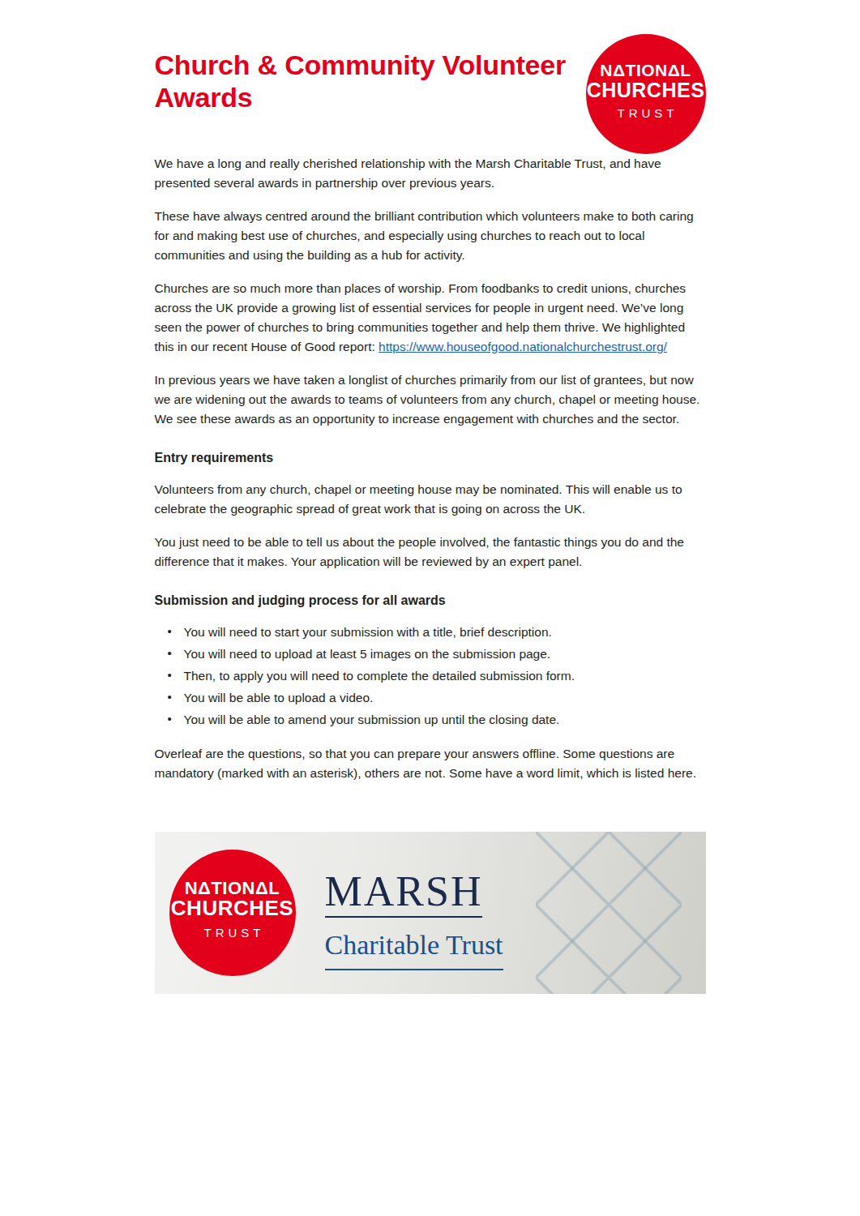Church & Community Volunteer Awards
NΔTIONΔL
CHURCHES
TRUST
We have a long and really cherished relationship with the Marsh Charitable Trust, and have presented several awards in partnership over previous years.
These have always centred around the brilliant contribution which volunteers make to both caring for and making best use of churches, and especially using churches to reach out to local communities and using the building as a hub for activity.
Churches are so much more than places of worship. From foodbanks to credit unions, churches across the UK provide a growing list of essential services for people in urgent need. We’ve long seen the power of churches to bring communities together and help them thrive. We highlighted this in our recent House of Good report: https://www.houseofgood.nationalchurchestrust.org/
In previous years we have taken a longlist of churches primarily from our list of grantees, but now we are widening out the awards to teams of volunteers from any church, chapel or meeting house. We see these awards as an opportunity to increase engagement with churches and the sector.
Entry requirements
Volunteers from any church, chapel or meeting house may be nominated. This will enable us to celebrate the geographic spread of great work that is going on across the UK.
You just need to be able to tell us about the people involved, the fantastic things you do and the difference that it makes. Your application will be reviewed by an expert panel.
Submission and judging process for all awards
You will need to start your submission with a title, brief description.
You will need to upload at least 5 images on the submission page.
Then, to apply you will need to complete the detailed submission form.
You will be able to upload a video.
You will be able to amend your submission up until the closing date.
Overleaf are the questions, so that you can prepare your answers offline. Some questions are mandatory (marked with an asterisk), others are not. Some have a word limit, which is listed here.
NΔTIONΔL
CHURCHES
TRUST
MARSH
Charitable Trust